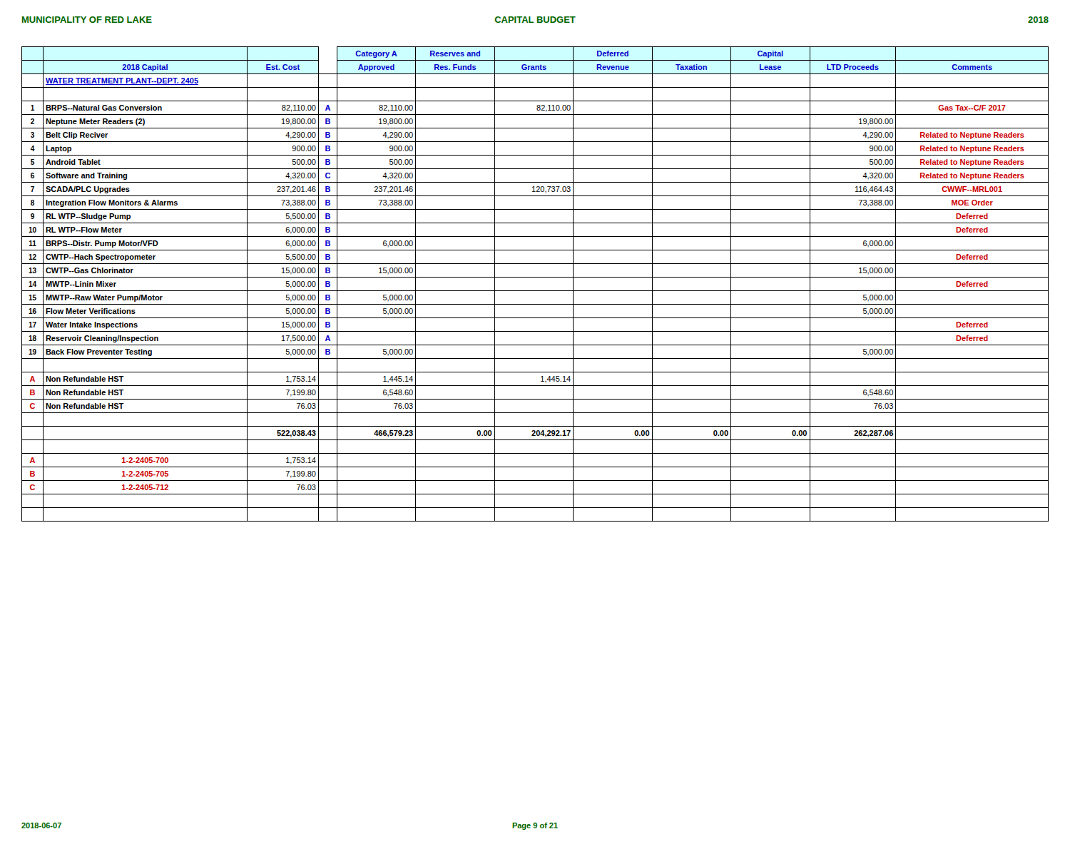MUNICIPALITY OF RED LAKE
CAPITAL BUDGET
2018
| | | | | Category A | Reserves and | | Deferred | | Capital | | |
| --- | --- | --- | --- | --- | --- | --- | --- | --- | --- | --- | --- |
| | 2018 Capital | Est. Cost | | Approved | Res. Funds | Grants | Revenue | Taxation | Lease | LTD Proceeds | Comments |
| | WATER TREATMENT PLANT--DEPT. 2405 | | | | | | | | | | |
| 1 | BRPS--Natural Gas Conversion | 82,110.00 | A | 82,110.00 | | 82,110.00 | | | | | Gas Tax--C/F 2017 |
| 2 | Neptune Meter Readers (2) | 19,800.00 | B | 19,800.00 | | | | | | 19,800.00 | |
| 3 | Belt Clip Reciver | 4,290.00 | B | 4,290.00 | | | | | | 4,290.00 | Related to Neptune Readers |
| 4 | Laptop | 900.00 | B | 900.00 | | | | | | 900.00 | Related to Neptune Readers |
| 5 | Android Tablet | 500.00 | B | 500.00 | | | | | | 500.00 | Related to Neptune Readers |
| 6 | Software and Training | 4,320.00 | C | 4,320.00 | | | | | | 4,320.00 | Related to Neptune Readers |
| 7 | SCADA/PLC Upgrades | 237,201.46 | B | 237,201.46 | | 120,737.03 | | | | 116,464.43 | CWWF--MRL001 |
| 8 | Integration Flow Monitors & Alarms | 73,388.00 | B | 73,388.00 | | | | | | 73,388.00 | MOE Order |
| 9 | RL WTP--Sludge Pump | 5,500.00 | B | | | | | | | | Deferred |
| 10 | RL WTP--Flow Meter | 6,000.00 | B | | | | | | | | Deferred |
| 11 | BRPS--Distr. Pump Motor/VFD | 6,000.00 | B | 6,000.00 | | | | | | 6,000.00 | |
| 12 | CWTP--Hach Spectropometer | 5,500.00 | B | | | | | | | | Deferred |
| 13 | CWTP--Gas Chlorinator | 15,000.00 | B | 15,000.00 | | | | | | 15,000.00 | |
| 14 | MWTP--Linin Mixer | 5,000.00 | B | | | | | | | | Deferred |
| 15 | MWTP--Raw Water Pump/Motor | 5,000.00 | B | 5,000.00 | | | | | | 5,000.00 | |
| 16 | Flow Meter Verifications | 5,000.00 | B | 5,000.00 | | | | | | 5,000.00 | |
| 17 | Water Intake Inspections | 15,000.00 | B | | | | | | | | Deferred |
| 18 | Reservoir Cleaning/Inspection | 17,500.00 | A | | | | | | | | Deferred |
| 19 | Back Flow Preventer Testing | 5,000.00 | B | 5,000.00 | | | | | | 5,000.00 | |
| A | Non Refundable HST | 1,753.14 | | 1,445.14 | | 1,445.14 | | | | | |
| B | Non Refundable HST | 7,199.80 | | 6,548.60 | | | | | | 6,548.60 | |
| C | Non Refundable HST | 76.03 | | 76.03 | | | | | | 76.03 | |
| | | 522,038.43 | | 466,579.23 | 0.00 | 204,292.17 | 0.00 | 0.00 | 0.00 | 262,287.06 | |
| A | 1-2-2405-700 | 1,753.14 | | | | | | | | | |
| B | 1-2-2405-705 | 7,199.80 | | | | | | | | | |
| C | 1-2-2405-712 | 76.03 | | | | | | | | | |
2018-06-07
Page 9 of 21